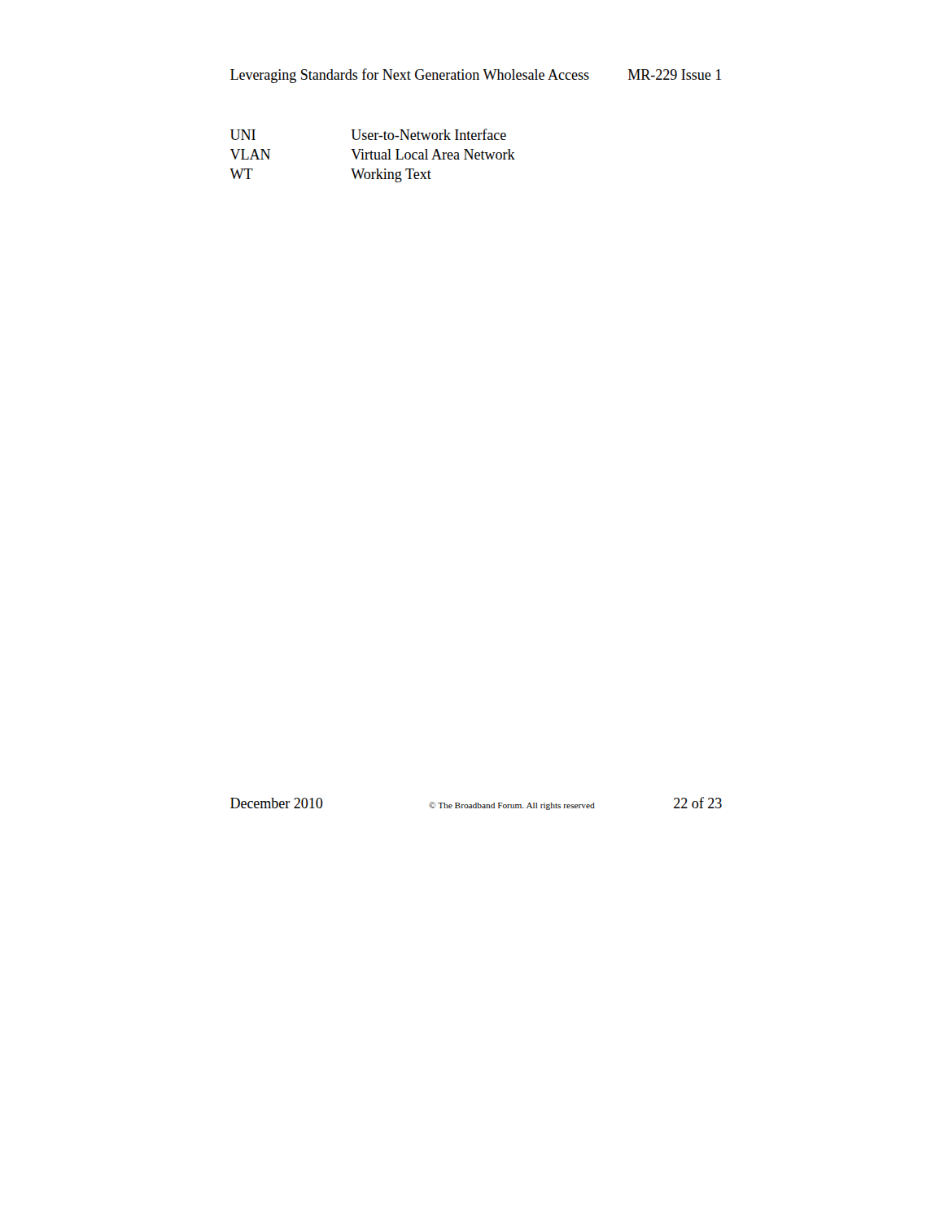Leveraging Standards for Next Generation Wholesale Access MR-229 Issue 1
| UNI | User-to-Network Interface |
| VLAN | Virtual Local Area Network |
| WT | Working Text |
December 2010 © The Broadband Forum. All rights reserved 22 of 23